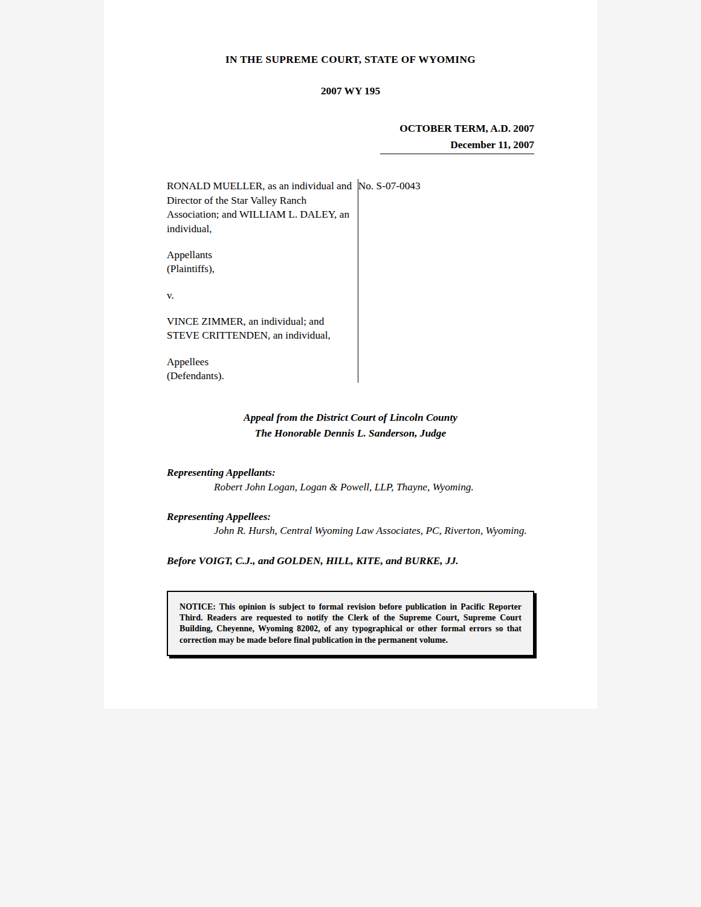IN THE SUPREME COURT, STATE OF WYOMING
2007 WY 195
OCTOBER TERM, A.D. 2007
December 11, 2007
| RONALD MUELLER, as an individual and Director of the Star Valley Ranch Association; and WILLIAM L. DALEY, an individual, Appellants (Plaintiffs), v. VINCE ZIMMER, an individual; and STEVE CRITTENDEN, an individual, Appellees (Defendants). | No. S-07-0043 |
Appeal from the District Court of Lincoln County
The Honorable Dennis L. Sanderson, Judge
Representing Appellants:
Robert John Logan, Logan & Powell, LLP, Thayne, Wyoming.
Representing Appellees:
John R. Hursh, Central Wyoming Law Associates, PC, Riverton, Wyoming.
Before VOIGT, C.J., and GOLDEN, HILL, KITE, and BURKE, JJ.
NOTICE: This opinion is subject to formal revision before publication in Pacific Reporter Third. Readers are requested to notify the Clerk of the Supreme Court, Supreme Court Building, Cheyenne, Wyoming 82002, of any typographical or other formal errors so that correction may be made before final publication in the permanent volume.